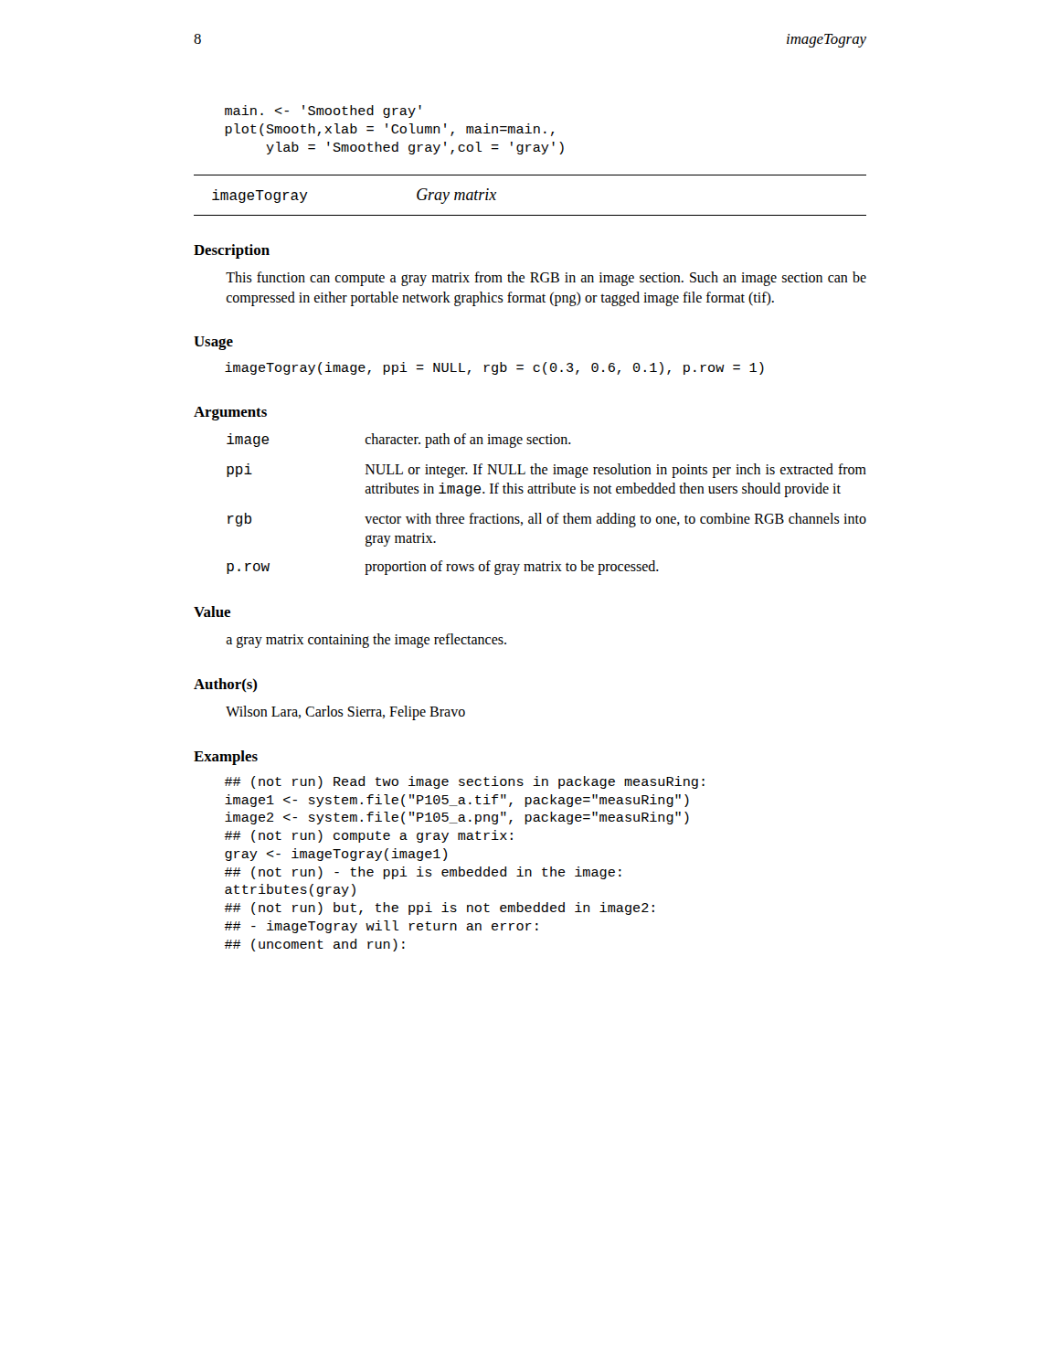8 imageTogray
main. <- 'Smoothed gray'
plot(Smooth,xlab = 'Column', main=main.,
     ylab = 'Smoothed gray',col = 'gray')
imageTogray Gray matrix
Description
This function can compute a gray matrix from the RGB in an image section. Such an image section can be compressed in either portable network graphics format (png) or tagged image file format (tif).
Usage
imageTogray(image, ppi = NULL, rgb = c(0.3, 0.6, 0.1), p.row = 1)
Arguments
image
character. path of an image section.
ppi
NULL or integer. If NULL the image resolution in points per inch is extracted from attributes in image. If this attribute is not embedded then users should provide it
rgb
vector with three fractions, all of them adding to one, to combine RGB channels into gray matrix.
p.row
proportion of rows of gray matrix to be processed.
Value
a gray matrix containing the image reflectances.
Author(s)
Wilson Lara, Carlos Sierra, Felipe Bravo
Examples
## (not run) Read two image sections in package measuRing:
image1 <- system.file("P105_a.tif", package="measuRing")
image2 <- system.file("P105_a.png", package="measuRing")
## (not run) compute a gray matrix:
gray <- imageTogray(image1)
## (not run) - the ppi is embedded in the image:
attributes(gray)
## (not run) but, the ppi is not embedded in image2:
## - imageTogray will return an error:
## (uncoment and run):